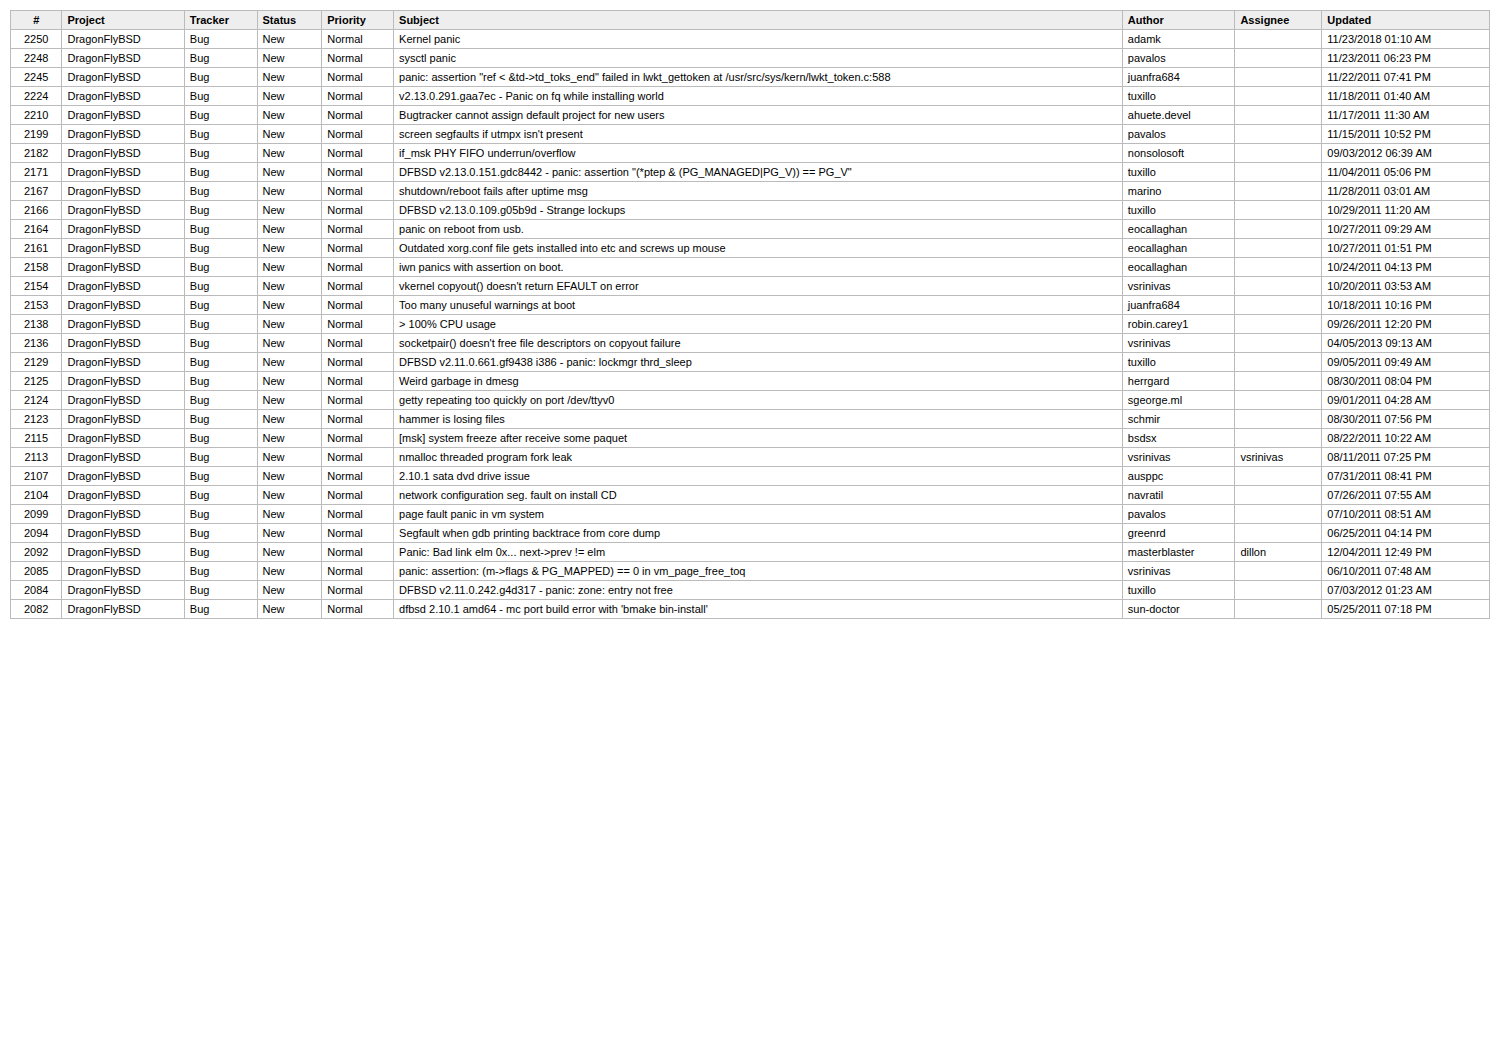| # | Project | Tracker | Status | Priority | Subject | Author | Assignee | Updated |
| --- | --- | --- | --- | --- | --- | --- | --- | --- |
| 2250 | DragonFlyBSD | Bug | New | Normal | Kernel panic | adamk | | 11/23/2018 01:10 AM |
| 2248 | DragonFlyBSD | Bug | New | Normal | sysctl panic | pavalos | | 11/23/2011 06:23 PM |
| 2245 | DragonFlyBSD | Bug | New | Normal | panic: assertion "ref < &td->td_toks_end" failed in lwkt_gettoken at /usr/src/sys/kern/lwkt_token.c:588 | juanfra684 | | 11/22/2011 07:41 PM |
| 2224 | DragonFlyBSD | Bug | New | Normal | v2.13.0.291.gaa7ec - Panic on fq while installing world | tuxillo | | 11/18/2011 01:40 AM |
| 2210 | DragonFlyBSD | Bug | New | Normal | Bugtracker cannot assign default project for new users | ahuete.devel | | 11/17/2011 11:30 AM |
| 2199 | DragonFlyBSD | Bug | New | Normal | screen segfaults if utmpx isn't present | pavalos | | 11/15/2011 10:52 PM |
| 2182 | DragonFlyBSD | Bug | New | Normal | if_msk PHY FIFO underrun/overflow | nonsolosoft | | 09/03/2012 06:39 AM |
| 2171 | DragonFlyBSD | Bug | New | Normal | DFBSD v2.13.0.151.gdc8442 - panic: assertion "(*ptep & (PG_MANAGED/PG_V)) == PG_V" | tuxillo | | 11/04/2011 05:06 PM |
| 2167 | DragonFlyBSD | Bug | New | Normal | shutdown/reboot fails after uptime msg | marino | | 11/28/2011 03:01 AM |
| 2166 | DragonFlyBSD | Bug | New | Normal | DFBSD v2.13.0.109.g05b9d - Strange lockups | tuxillo | | 10/29/2011 11:20 AM |
| 2164 | DragonFlyBSD | Bug | New | Normal | panic on reboot from usb. | eocallaghan | | 10/27/2011 09:29 AM |
| 2161 | DragonFlyBSD | Bug | New | Normal | Outdated xorg.conf file gets installed into etc and screws up mouse | eocallaghan | | 10/27/2011 01:51 PM |
| 2158 | DragonFlyBSD | Bug | New | Normal | iwn panics with assertion on boot. | eocallaghan | | 10/24/2011 04:13 PM |
| 2154 | DragonFlyBSD | Bug | New | Normal | vkernel copyout() doesn't return EFAULT on error | vsrinivas | | 10/20/2011 03:53 AM |
| 2153 | DragonFlyBSD | Bug | New | Normal | Too many unuseful warnings at boot | juanfra684 | | 10/18/2011 10:16 PM |
| 2138 | DragonFlyBSD | Bug | New | Normal | > 100% CPU usage | robin.carey1 | | 09/26/2011 12:20 PM |
| 2136 | DragonFlyBSD | Bug | New | Normal | socketpair() doesn't free file descriptors on copyout failure | vsrinivas | | 04/05/2013 09:13 AM |
| 2129 | DragonFlyBSD | Bug | New | Normal | DFBSD v2.11.0.661.gf9438 i386 - panic: lockmgr thrd_sleep | tuxillo | | 09/05/2011 09:49 AM |
| 2125 | DragonFlyBSD | Bug | New | Normal | Weird garbage in dmesg | herrgard | | 08/30/2011 08:04 PM |
| 2124 | DragonFlyBSD | Bug | New | Normal | getty repeating too quickly on port /dev/ttyv0 | sgeorge.ml | | 09/01/2011 04:28 AM |
| 2123 | DragonFlyBSD | Bug | New | Normal | hammer is losing files | schmir | | 08/30/2011 07:56 PM |
| 2115 | DragonFlyBSD | Bug | New | Normal | [msk] system freeze after receive some paquet | bsdsx | | 08/22/2011 10:22 AM |
| 2113 | DragonFlyBSD | Bug | New | Normal | nmalloc threaded program fork leak | vsrinivas | vsrinivas | 08/11/2011 07:25 PM |
| 2107 | DragonFlyBSD | Bug | New | Normal | 2.10.1 sata dvd drive issue | ausppc | | 07/31/2011 08:41 PM |
| 2104 | DragonFlyBSD | Bug | New | Normal | network configuration seg. fault on install CD | navratil | | 07/26/2011 07:55 AM |
| 2099 | DragonFlyBSD | Bug | New | Normal | page fault panic in vm system | pavalos | | 07/10/2011 08:51 AM |
| 2094 | DragonFlyBSD | Bug | New | Normal | Segfault when gdb printing backtrace from core dump | greenrd | | 06/25/2011 04:14 PM |
| 2092 | DragonFlyBSD | Bug | New | Normal | Panic: Bad link elm 0x... next->prev != elm | masterblaster | dillon | 12/04/2011 12:49 PM |
| 2085 | DragonFlyBSD | Bug | New | Normal | panic: assertion: (m->flags & PG_MAPPED) == 0 in vm_page_free_toq | vsrinivas | | 06/10/2011 07:48 AM |
| 2084 | DragonFlyBSD | Bug | New | Normal | DFBSD v2.11.0.242.g4d317 - panic: zone: entry not free | tuxillo | | 07/03/2012 01:23 AM |
| 2082 | DragonFlyBSD | Bug | New | Normal | dfbsd 2.10.1 amd64 - mc port build error with 'bmake bin-install' | sun-doctor | | 05/25/2011 07:18 PM |